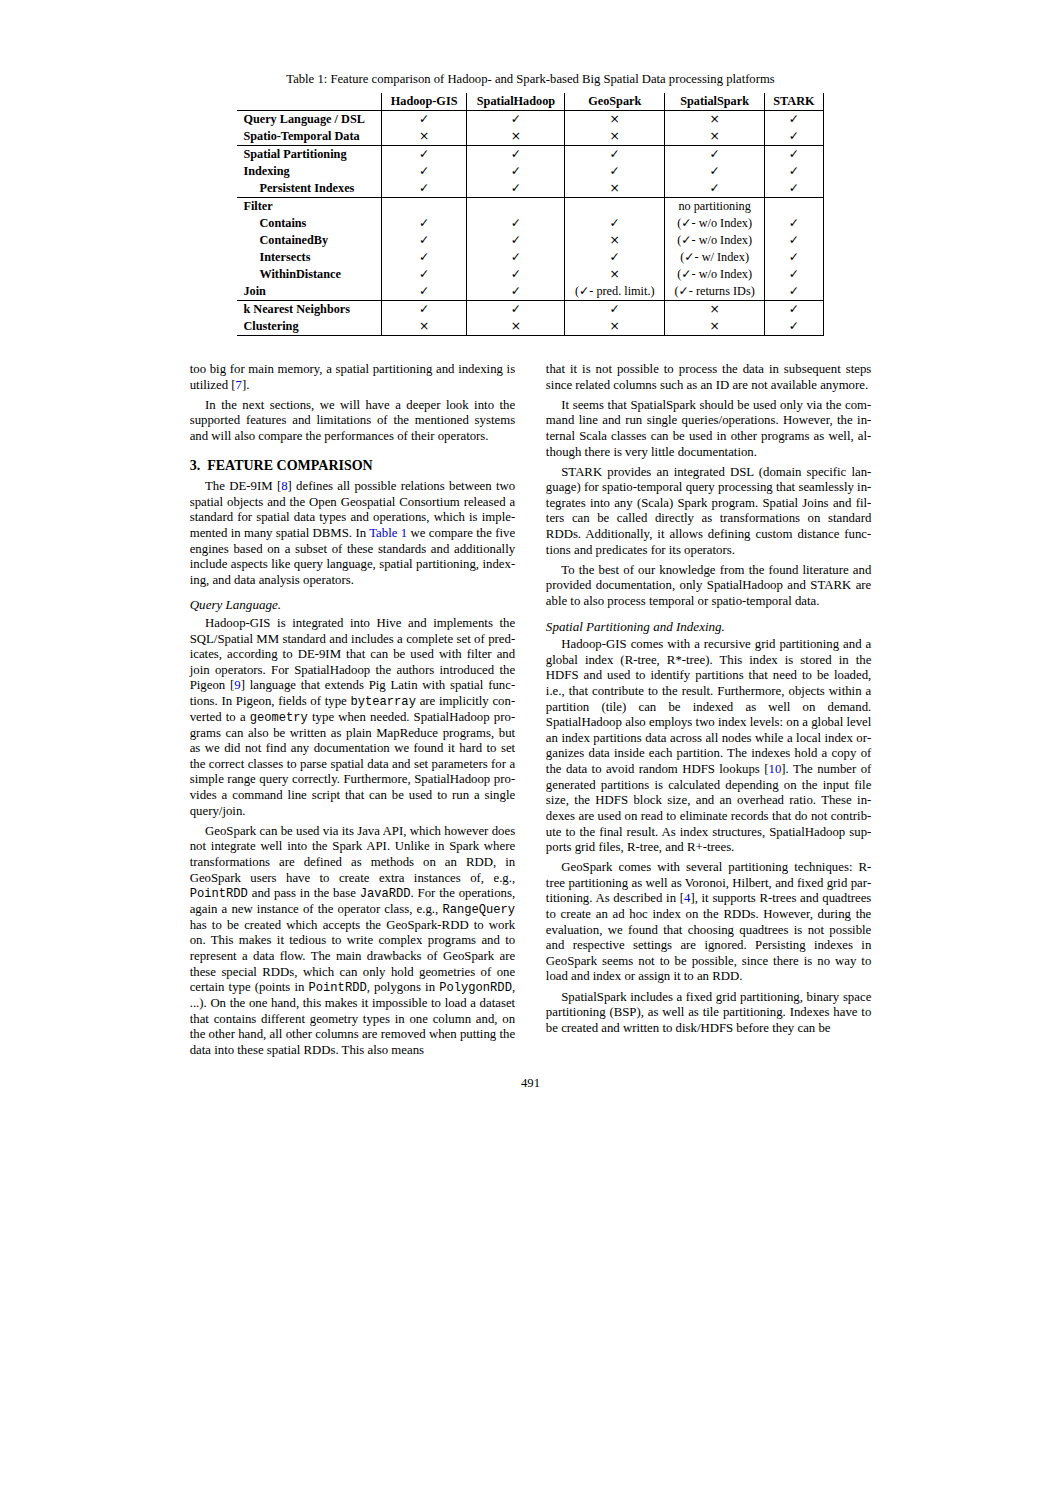Table 1: Feature comparison of Hadoop- and Spark-based Big Spatial Data processing platforms
| | Hadoop-GIS | SpatialHadoop | GeoSpark | SpatialSpark | STARK |
| --- | --- | --- | --- | --- | --- |
| Query Language / DSL | ✓ | ✓ | × | × | ✓ |
| Spatio-Temporal Data | × | × | × | × | ✓ |
| Spatial Partitioning | ✓ | ✓ | ✓ | ✓ | ✓ |
| Indexing | ✓ | ✓ | ✓ | ✓ | ✓ |
| Persistent Indexes | ✓ | ✓ | × | ✓ | ✓ |
| Filter | | | | no partitioning | |
| Contains | ✓ | ✓ | ✓ | ( ✓ - w/o Index) | ✓ |
| ContainedBy | ✓ | ✓ | × | ( ✓ - w/o Index) | ✓ |
| Intersects | ✓ | ✓ | ✓ | ( ✓ - w/ Index) | ✓ |
| WithinDistance | ✓ | ✓ | × | ( ✓ - w/o Index) | ✓ |
| Join | ✓ | ✓ | ( ✓ - pred. limit.) | ( ✓ - returns IDs) | ✓ |
| k Nearest Neighbors | ✓ | ✓ | ✓ | × | ✓ |
| Clustering | × | × | × | × | ✓ |
too big for main memory, a spatial partitioning and indexing is utilized [7].
In the next sections, we will have a deeper look into the supported features and limitations of the mentioned systems and will also compare the performances of their operators.
3. FEATURE COMPARISON
The DE-9IM [8] defines all possible relations between two spatial objects and the Open Geospatial Consortium released a standard for spatial data types and operations, which is implemented in many spatial DBMS. In Table 1 we compare the five engines based on a subset of these standards and additionally include aspects like query language, spatial partitioning, indexing, and data analysis operators.
Query Language.
Hadoop-GIS is integrated into Hive and implements the SQL/Spatial MM standard and includes a complete set of predicates, according to DE-9IM that can be used with filter and join operators. For SpatialHadoop the authors introduced the Pigeon [9] language that extends Pig Latin with spatial functions. In Pigeon, fields of type bytearray are implicitly converted to a geometry type when needed. SpatialHadoop programs can also be written as plain MapReduce programs, but as we did not find any documentation we found it hard to set the correct classes to parse spatial data and set parameters for a simple range query correctly. Furthermore, SpatialHadoop provides a command line script that can be used to run a single query/join.
GeoSpark can be used via its Java API, which however does not integrate well into the Spark API. Unlike in Spark where transformations are defined as methods on an RDD, in GeoSpark users have to create extra instances of, e.g., PointRDD and pass in the base JavaRDD. For the operations, again a new instance of the operator class, e.g., RangeQuery has to be created which accepts the GeoSpark-RDD to work on. This makes it tedious to write complex programs and to represent a data flow. The main drawbacks of GeoSpark are these special RDDs, which can only hold geometries of one certain type (points in PointRDD, polygons in PolygonRDD, ...). On the one hand, this makes it impossible to load a dataset that contains different geometry types in one column and, on the other hand, all other columns are removed when putting the data into these spatial RDDs. This also means
that it is not possible to process the data in subsequent steps since related columns such as an ID are not available anymore.
It seems that SpatialSpark should be used only via the command line and run single queries/operations. However, the internal Scala classes can be used in other programs as well, although there is very little documentation.
STARK provides an integrated DSL (domain specific language) for spatio-temporal query processing that seamlessly integrates into any (Scala) Spark program. Spatial Joins and filters can be called directly as transformations on standard RDDs. Additionally, it allows defining custom distance functions and predicates for its operators.
To the best of our knowledge from the found literature and provided documentation, only SpatialHadoop and STARK are able to also process temporal or spatio-temporal data.
Spatial Partitioning and Indexing.
Hadoop-GIS comes with a recursive grid partitioning and a global index (R-tree, R*-tree). This index is stored in the HDFS and used to identify partitions that need to be loaded, i.e., that contribute to the result. Furthermore, objects within a partition (tile) can be indexed as well on demand. SpatialHadoop also employs two index levels: on a global level an index partitions data across all nodes while a local index organizes data inside each partition. The indexes hold a copy of the data to avoid random HDFS lookups [10]. The number of generated partitions is calculated depending on the input file size, the HDFS block size, and an overhead ratio. These indexes are used on read to eliminate records that do not contribute to the final result. As index structures, SpatialHadoop supports grid files, R-tree, and R+-trees.
GeoSpark comes with several partitioning techniques: R-tree partitioning as well as Voronoi, Hilbert, and fixed grid partitioning. As described in [4], it supports R-trees and quadtrees to create an ad hoc index on the RDDs. However, during the evaluation, we found that choosing quadtrees is not possible and respective settings are ignored. Persisting indexes in GeoSpark seems not to be possible, since there is no way to load and index or assign it to an RDD.
SpatialSpark includes a fixed grid partitioning, binary space partitioning (BSP), as well as tile partitioning. Indexes have to be created and written to disk/HDFS before they can be
491